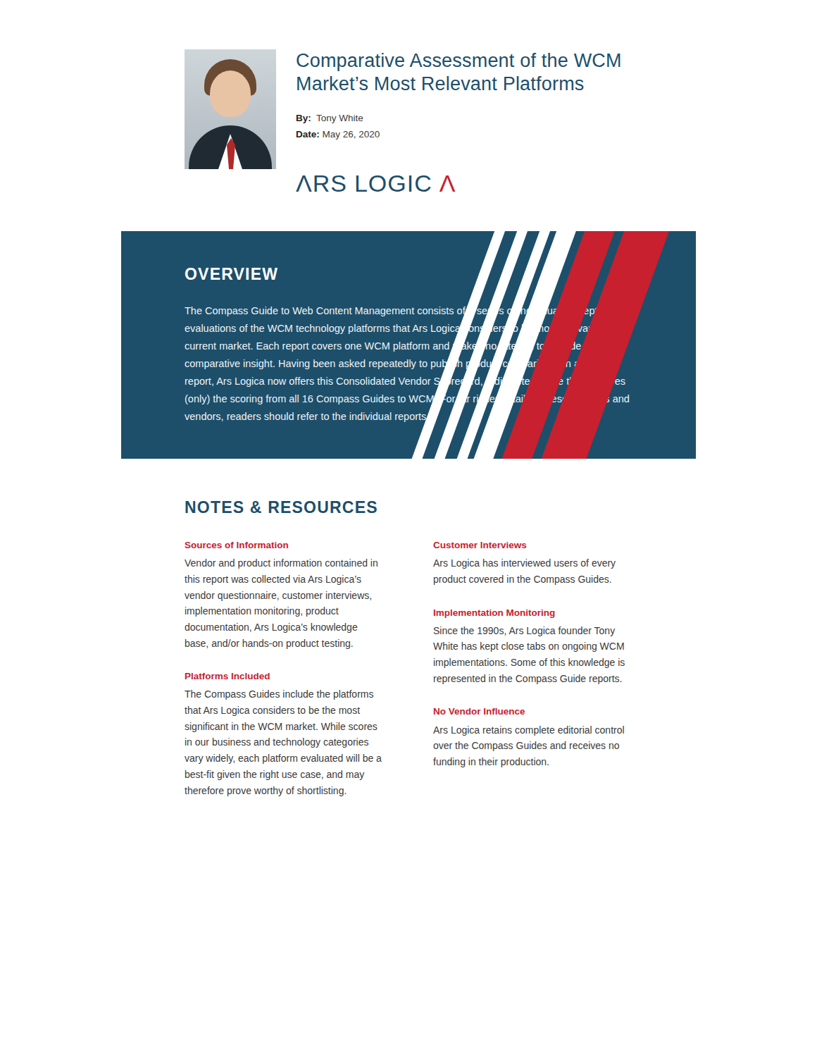Comparative Assessment of the WCM
Market’s Most Relevant Platforms
By: Tony White
Date: May 26, 2020
ΛRS LOGIC Λ
OVERVIEW
The Compass Guide to Web Content Management consists of a series of individual, in-depth evaluations of the WCM technology platforms that Ars Logica considers to be most relevant in the current market. Each report covers one WCM platform and makes no attempt to provide comparative insight. Having been asked repeatedly to publish product comparisons in a single report, Ars Logica now offers this Consolidated Vendor Scorecard, a discrete source that captures (only) the scoring from all 16 Compass Guides to WCM. For far richer detail on these products and vendors, readers should refer to the individual reports.
NOTES & RESOURCES
Sources of Information
Vendor and product information contained in this report was collected via Ars Logica’s vendor questionnaire, customer interviews, implementation monitoring, product documentation, Ars Logica’s knowledge base, and/or hands-on product testing.
Platforms Included
The Compass Guides include the platforms that Ars Logica considers to be the most significant in the WCM market. While scores in our business and technology categories vary widely, each platform evaluated will be a best-fit given the right use case, and may therefore prove worthy of shortlisting.
Customer Interviews
Ars Logica has interviewed users of every product covered in the Compass Guides.
Implementation Monitoring
Since the 1990s, Ars Logica founder Tony White has kept close tabs on ongoing WCM implementations. Some of this knowledge is represented in the Compass Guide reports.
No Vendor Influence
Ars Logica retains complete editorial control over the Compass Guides and receives no funding in their production.